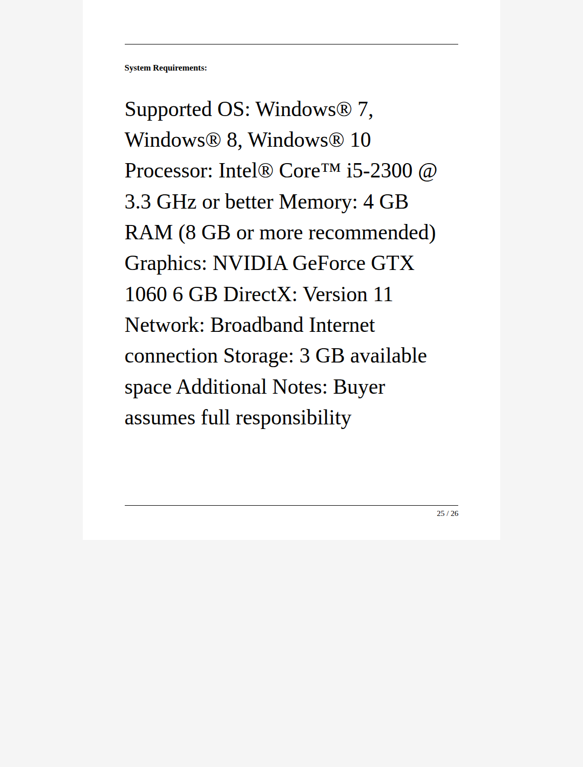System Requirements:
Supported OS: Windows® 7, Windows® 8, Windows® 10 Processor: Intel® Core™ i5-2300 @ 3.3 GHz or better Memory: 4 GB RAM (8 GB or more recommended) Graphics: NVIDIA GeForce GTX 1060 6 GB DirectX: Version 11 Network: Broadband Internet connection Storage: 3 GB available space Additional Notes: Buyer assumes full responsibility
25 / 26